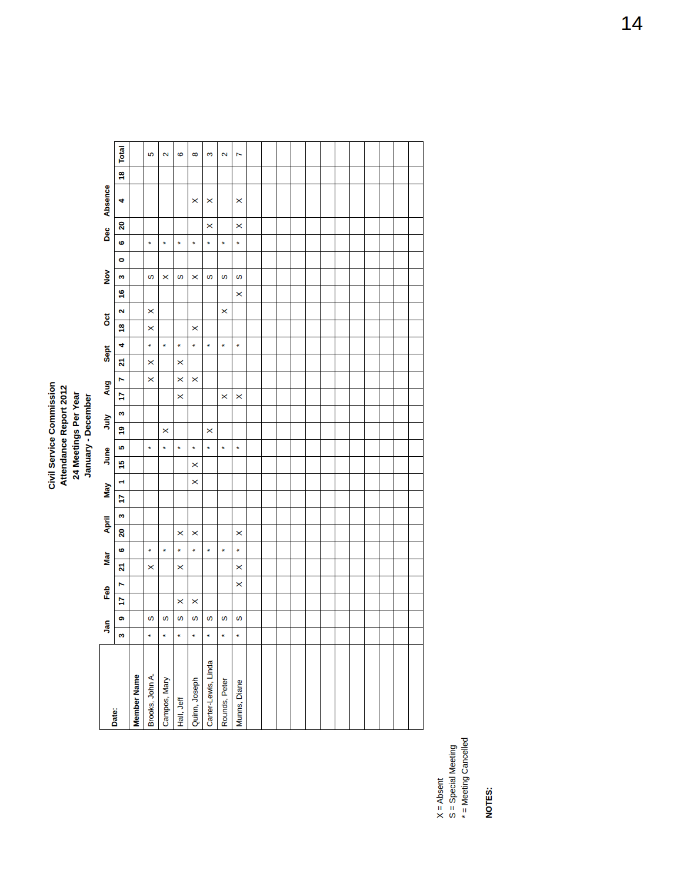14
Civil Service Commission
Attendance Report 2012
24 Meetings Per Year
January - December
| Date: | Jan | Feb | Mar | April | May | June | July | Aug | Sept | Oct | Nov | Dec | Absence |
| --- | --- | --- | --- | --- | --- | --- | --- | --- | --- | --- | --- | --- | --- |
| 3 | 9 | 17 | 7 | 21 | 6 | 20 | 3 | 17 | 1 | 15 | 5 | 19 | 3 | 17 | 7 | 21 | 4 | 18 | 2 | 16 | 3 | 0 | 6 | 20 | 4 | 18 | Total |
| Member Name | | | | | | | | | | | | | | | | | | | | | | | | | | | | |
| Brooks, John A. | * | S | | | X | * | | | | | | * | | | | X | X | * | X | X | | S | | * | | | | 5 |
| Campos, Mary | * | S | | | | * | | | | | | * | X | | | | | * | | | | X | | * | | | | 2 |
| Hall, Jeff | * | S | X | | X | * | X | | | | | * | | | X | X | X | * | | | | S | | * | | | | 6 |
| Quinn, Joseph | * | S | X | | | * | X | | | X | X | * | | | | X | | * | X | | | X | | * | | X | | 8 |
| Carter-Lewis, Linda | * | S | | | | * | | | | | | * | X | | | | | * | | | | S | | * | X | X | | 3 |
| Rounds, Peter | * | S | | | | * | | | | | | * | | | X | | | * | | X | | S | | * | | | | 2 |
| Munns, Diane | * | S | | X | X | * | X | | | | | * | | | X | | | * | | | X | S | | * | X | X | | 7 |
X = Absent
S = Special Meeting
* = Meeting Cancelled
NOTES: